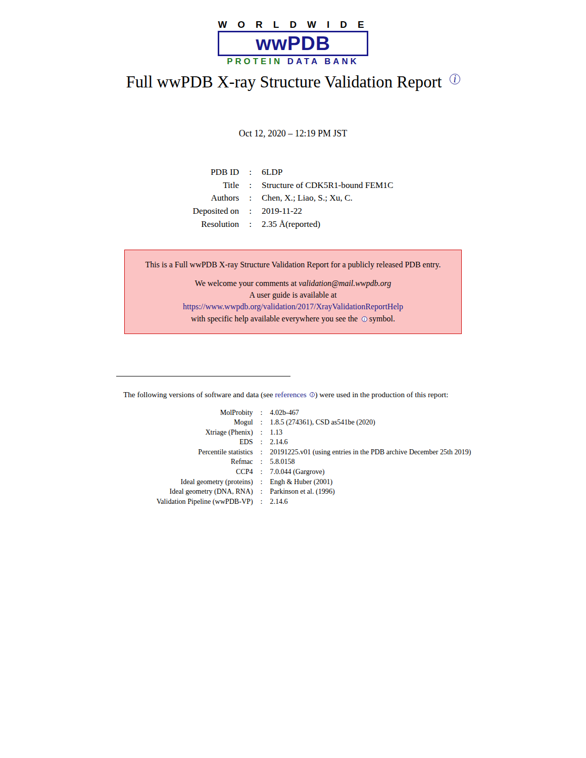W O R L D W I D E
ww PDB
PROTEIN DATA BANK
Full wwPDB X-ray Structure Validation Report i
Oct 12, 2020 – 12:19 PM JST
| PDB ID | : | 6LDP |
| Title | : | Structure of CDK5R1-bound FEM1C |
| Authors | : | Chen, X.; Liao, S.; Xu, C. |
| Deposited on | : | 2019-11-22 |
| Resolution | : | 2.35 Å(reported) |
This is a Full wwPDB X-ray Structure Validation Report for a publicly released PDB entry.
We welcome your comments at validation@mail.wwpdb.org
A user guide is available at
https://www.wwpdb.org/validation/2017/XrayValidationReportHelp
with specific help available everywhere you see the i symbol.
The following versions of software and data (see references i) were used in the production of this report:
| MolProbity | : | 4.02b-467 |
| Mogul | : | 1.8.5 (274361), CSD as541be (2020) |
| Xtriage (Phenix) | : | 1.13 |
| EDS | : | 2.14.6 |
| Percentile statistics | : | 20191225.v01 (using entries in the PDB archive December 25th 2019) |
| Refmac | : | 5.8.0158 |
| CCP4 | : | 7.0.044 (Gargrove) |
| Ideal geometry (proteins) | : | Engh & Huber (2001) |
| Ideal geometry (DNA, RNA) | : | Parkinson et al. (1996) |
| Validation Pipeline (wwPDB-VP) | : | 2.14.6 |